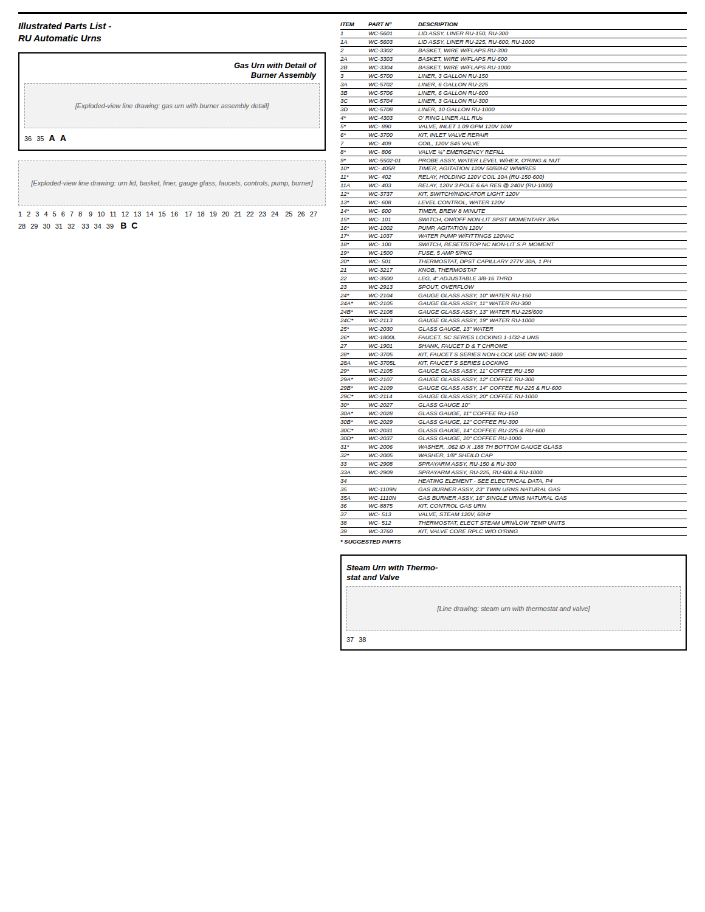Illustrated Parts List -
RU Automatic Urns
Gas Urn with Detail of
Burner Assembly
[Exploded-view line drawing: gas urn with burner assembly detail]
3635 AA
[Exploded-view line drawing: urn lid, basket, liner, gauge glass, faucets, controls, pump, burner]
12345678 910111213141516 1718192021222324 2526272829303132 333439 BC
| ITEM | PART Nº | DESCRIPTION |
| --- | --- | --- |
| 1 | WC-5601 | LID ASSY, LINER RU-150, RU-300 |
| 1A | WC-5603 | LID ASSY, LINER RU-225, RU-600, RU-1000 |
| 2 | WC-3302 | BASKET, WIRE W/FLAPS RU-300 |
| 2A | WC-3303 | BASKET, WIRE W/FLAPS RU-600 |
| 2B | WC-3304 | BASKET, WIRE W/FLAPS RU-1000 |
| 3 | WC-5700 | LINER, 3 GALLON RU-150 |
| 3A | WC-5702 | LINER, 6 GALLON RU-225 |
| 3B | WC-5706 | LINER, 6 GALLON RU-600 |
| 3C | WC-5704 | LINER, 3 GALLON RU-300 |
| 3D | WC-5708 | LINER, 10 GALLON RU-1000 |
| 4* | WC-4303 | O' RING LINER ALL RUs |
| 5* | WC- 890 | VALVE, INLET 1.09 GPM 120V 10W |
| 6* | WC-3700 | KIT, INLET VALVE REPAIR |
| 7 | WC- 409 | COIL, 120V S45 VALVE |
| 8* | WC- 806 | VALVE ¼" EMERGENCY REFILL |
| 9* | WC-5502-01 | PROBE ASSY, WATER LEVEL W/HEX, O'RING & NUT |
| 10* | WC- 405R | TIMER, AGITATION 120V 50/60HZ W/WIRES |
| 11* | WC- 402 | RELAY, HOLDING 120V COIL 10A (RU-150-600) |
| 11A | WC- 403 | RELAY, 120V 3 POLE 6.6A RES @ 240V (RU-1000) |
| 12* | WC-3737 | KIT, SWITCH/INDICATOR LIGHT 120V |
| 13* | WC- 608 | LEVEL CONTROL, WATER 120V |
| 14* | WC- 600 | TIMER, BREW 8 MINUTE |
| 15* | WC- 101 | SWITCH, ON/OFF NON-LIT SPST MOMENTARY 3/6A |
| 16* | WC-1002 | PUMP, AGITATION 120V |
| 17* | WC-1037 | WATER PUMP W/FITTINGS 120VAC |
| 18* | WC- 100 | SWITCH, RESET/STOP NC NON-LIT S.P. MOMENT |
| 19* | WC-1500 | FUSE, 5 AMP 5/PKG |
| 20* | WC- 501 | THERMOSTAT, DPST CAPILLARY 277V 30A, 1 PH |
| 21 | WC-3217 | KNOB, THERMOSTAT |
| 22 | WC-3500 | LEG, 4" ADJUSTABLE 3/8-16 THRD |
| 23 | WC-2913 | SPOUT, OVERFLOW |
| 24* | WC-2104 | GAUGE GLASS ASSY, 10" WATER RU-150 |
| 24A* | WC-2105 | GAUGE GLASS ASSY, 11" WATER RU-300 |
| 24B* | WC-2108 | GAUGE GLASS ASSY, 13" WATER RU-225/600 |
| 24C* | WC-2113 | GAUGE GLASS ASSY, 19" WATER RU-1000 |
| 25* | WC-2030 | GLASS GAUGE, 13" WATER |
| 26* | WC-1800L | FAUCET, SC SERIES LOCKING 1-1/32-4 UNS |
| 27 | WC-1901 | SHANK, FAUCET D & T CHROME |
| 28* | WC-3705 | KIT, FAUCET S SERIES NON-LOCK USE ON WC-1800 |
| 28A | WC-3705L | KIT, FAUCET S SERIES LOCKING |
| 29* | WC-2105 | GAUGE GLASS ASSY, 11" COFFEE RU-150 |
| 29A* | WC-2107 | GAUGE GLASS ASSY, 12" COFFEE RU-300 |
| 29B* | WC-2109 | GAUGE GLASS ASSY, 14" COFFEE RU-225 & RU-600 |
| 29C* | WC-2114 | GAUGE GLASS ASSY, 20" COFFEE RU-1000 |
| 30* | WC-2027 | GLASS GAUGE 10" |
| 30A* | WC-2028 | GLASS GAUGE, 11" COFFEE RU-150 |
| 30B* | WC-2029 | GLASS GAUGE, 12" COFFEE RU-300 |
| 30C* | WC-2031 | GLASS GAUGE, 14" COFFEE RU-225 & RU-600 |
| 30D* | WC-2037 | GLASS GAUGE, 20" COFFEE RU-1000 |
| 31* | WC-2006 | WASHER, .062 ID X .188 TH BOTTOM GAUGE GLASS |
| 32* | WC-2005 | WASHER, 1/8" SHEILD CAP |
| 33 | WC-2908 | SPRAYARM ASSY, RU-150 & RU-300 |
| 33A | WC-2909 | SPRAYARM ASSY, RU-225, RU-600 & RU-1000 |
| 34 | | HEATING ELEMENT - SEE ELECTRICAL DATA, P4 |
| 35 | WC-1109N | GAS BURNER ASSY, 23" TWIN URNS NATURAL GAS |
| 35A | WC-1110N | GAS BURNER ASSY, 16" SINGLE URNS NATURAL GAS |
| 36 | WC-8875 | KIT, CONTROL GAS URN |
| 37 | WC- 513 | VALVE, STEAM 120V, 60Hz |
| 38 | WC- 512 | THERMOSTAT, ELECT STEAM URN/LOW TEMP UNITS |
| 39 | WC-3760 | KIT, VALVE CORE RPLC W/O O'RING |
* SUGGESTED PARTS
Steam Urn with Thermo-
stat and Valve
[Line drawing: steam urn with thermostat and valve]
3738